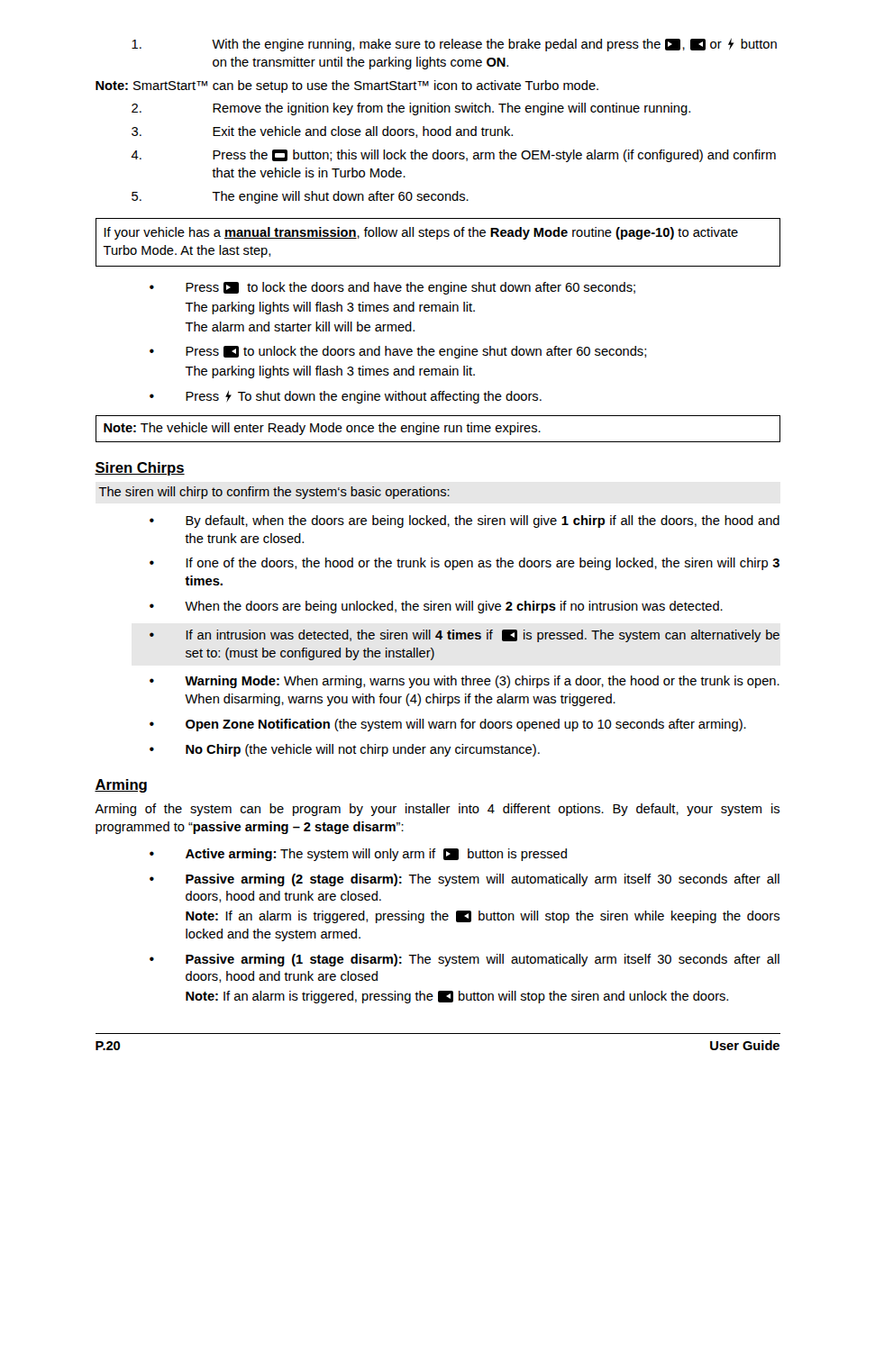With the engine running, make sure to release the brake pedal and press the , or button on the transmitter until the parking lights come ON.
Note: SmartStart™ can be setup to use the SmartStart™ icon to activate Turbo mode.
Remove the ignition key from the ignition switch. The engine will continue running.
Exit the vehicle and close all doors, hood and trunk.
Press the button; this will lock the doors, arm the OEM-style alarm (if configured) and confirm that the vehicle is in Turbo Mode.
The engine will shut down after 60 seconds.
If your vehicle has a manual transmission, follow all steps of the Ready Mode routine (page-10) to activate Turbo Mode. At the last step,
Press to lock the doors and have the engine shut down after 60 seconds; The parking lights will flash 3 times and remain lit. The alarm and starter kill will be armed.
Press to unlock the doors and have the engine shut down after 60 seconds; The parking lights will flash 3 times and remain lit.
Press To shut down the engine without affecting the doors.
Note: The vehicle will enter Ready Mode once the engine run time expires.
Siren Chirps
The siren will chirp to confirm the system‘s basic operations:
By default, when the doors are being locked, the siren will give 1 chirp if all the doors, the hood and the trunk are closed.
If one of the doors, the hood or the trunk is open as the doors are being locked, the siren will chirp 3 times.
When the doors are being unlocked, the siren will give 2 chirps if no intrusion was detected.
If an intrusion was detected, the siren will 4 times if is pressed. The system can alternatively be set to: (must be configured by the installer)
Warning Mode: When arming, warns you with three (3) chirps if a door, the hood or the trunk is open. When disarming, warns you with four (4) chirps if the alarm was triggered.
Open Zone Notification (the system will warn for doors opened up to 10 seconds after arming).
No Chirp (the vehicle will not chirp under any circumstance).
Arming
Arming of the system can be program by your installer into 4 different options. By default, your system is programmed to “passive arming – 2 stage disarm”:
Active arming: The system will only arm if button is pressed
Passive arming (2 stage disarm): The system will automatically arm itself 30 seconds after all doors, hood and trunk are closed. Note: If an alarm is triggered, pressing the button will stop the siren while keeping the doors locked and the system armed.
Passive arming (1 stage disarm): The system will automatically arm itself 30 seconds after all doors, hood and trunk are closed Note: If an alarm is triggered, pressing the button will stop the siren and unlock the doors.
P.20 User Guide